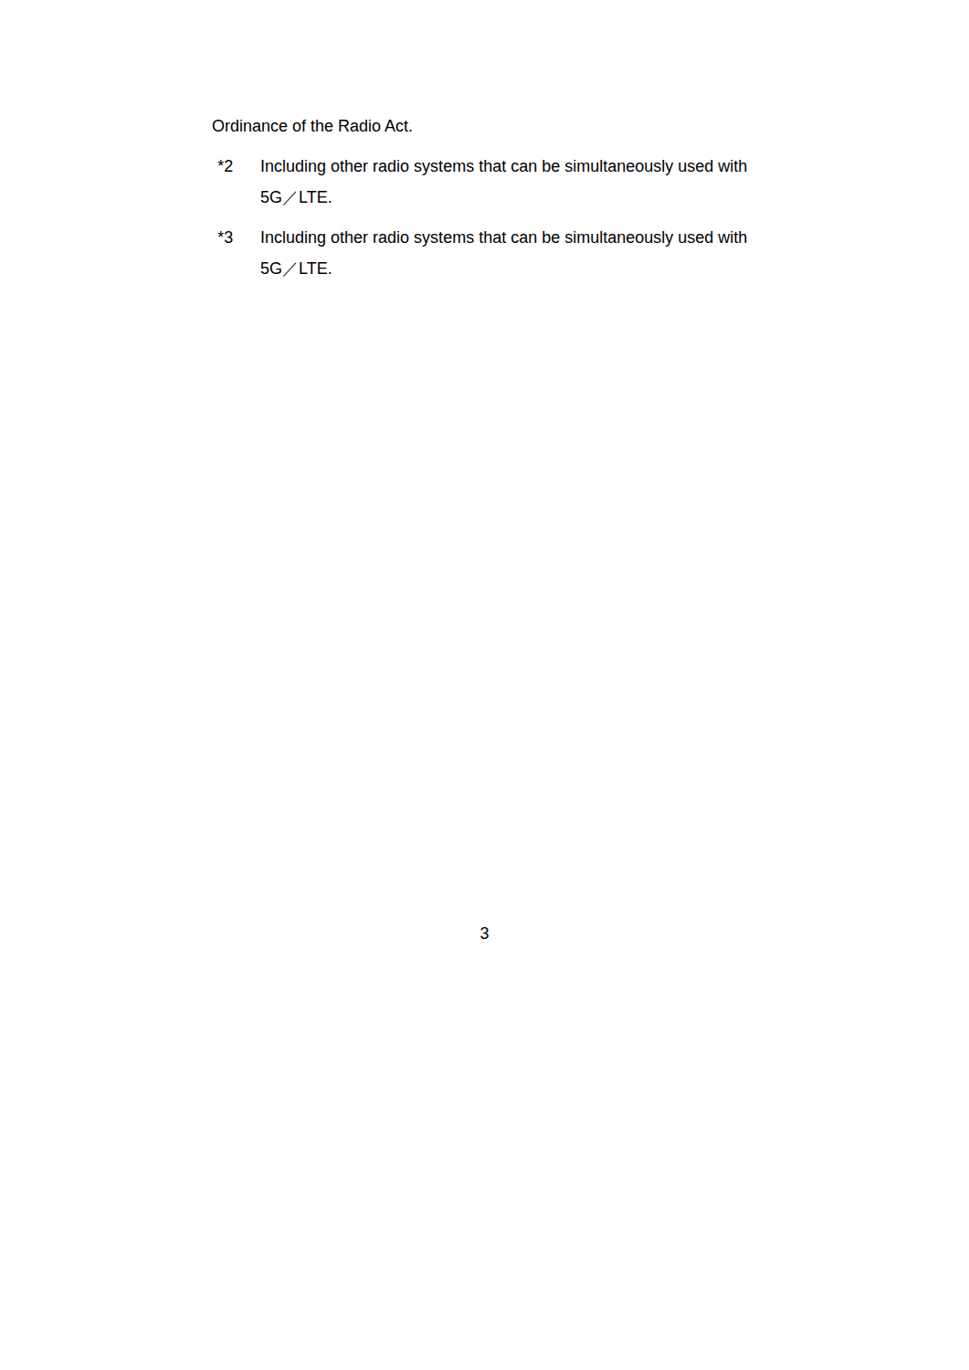Ordinance of the Radio Act.
*2 Including other radio systems that can be simultaneously used with 5G／LTE.
*3 Including other radio systems that can be simultaneously used with 5G／LTE.
3